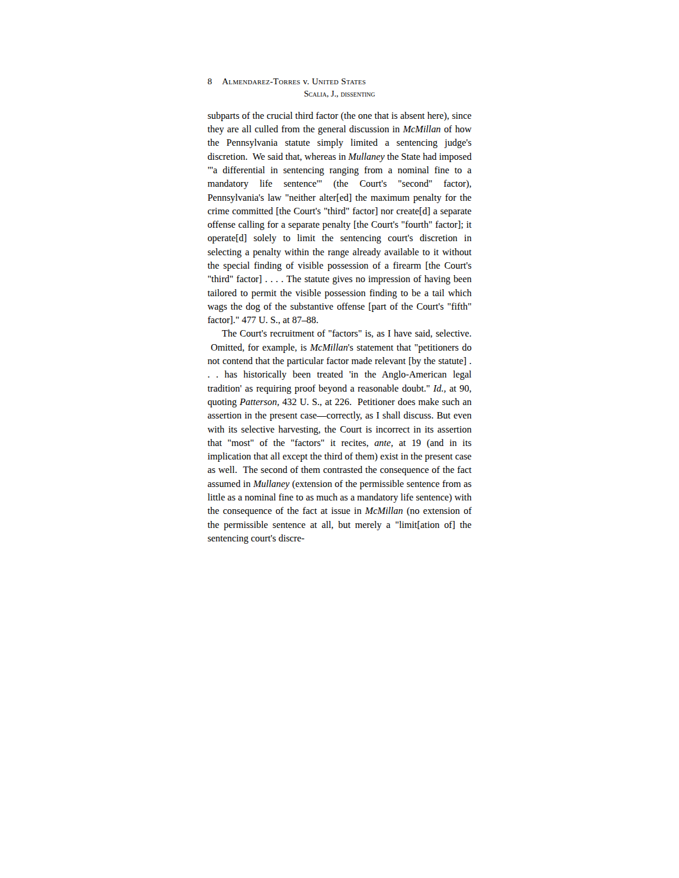8 Almendarez-Torres v. United States
Scalia, J., dissenting
subparts of the crucial third factor (the one that is absent here), since they are all culled from the general discussion in McMillan of how the Pennsylvania statute simply limited a sentencing judge's discretion. We said that, whereas in Mullaney the State had imposed "'a differential in sentencing ranging from a nominal fine to a mandatory life sentence'" (the Court's "second" factor), Pennsylvania's law "neither alter[ed] the maximum penalty for the crime committed [the Court's "third" factor] nor create[d] a separate offense calling for a separate penalty [the Court's "fourth" factor]; it operate[d] solely to limit the sentencing court's discretion in selecting a penalty within the range already available to it without the special finding of visible possession of a firearm [the Court's "third" factor] . . . . The statute gives no impression of having been tailored to permit the visible possession finding to be a tail which wags the dog of the substantive offense [part of the Court's "fifth" factor]." 477 U. S., at 87–88.
The Court's recruitment of "factors" is, as I have said, selective. Omitted, for example, is McMillan's statement that "petitioners do not contend that the particular factor made relevant [by the statute] . . . has historically been treated 'in the Anglo-American legal tradition' as requiring proof beyond a reasonable doubt." Id., at 90, quoting Patterson, 432 U. S., at 226. Petitioner does make such an assertion in the present case—correctly, as I shall discuss. But even with its selective harvesting, the Court is incorrect in its assertion that "most" of the "factors" it recites, ante, at 19 (and in its implication that all except the third of them) exist in the present case as well. The second of them contrasted the consequence of the fact assumed in Mullaney (extension of the permissible sentence from as little as a nominal fine to as much as a mandatory life sentence) with the consequence of the fact at issue in McMillan (no extension of the permissible sentence at all, but merely a "limit[ation of] the sentencing court's discre-